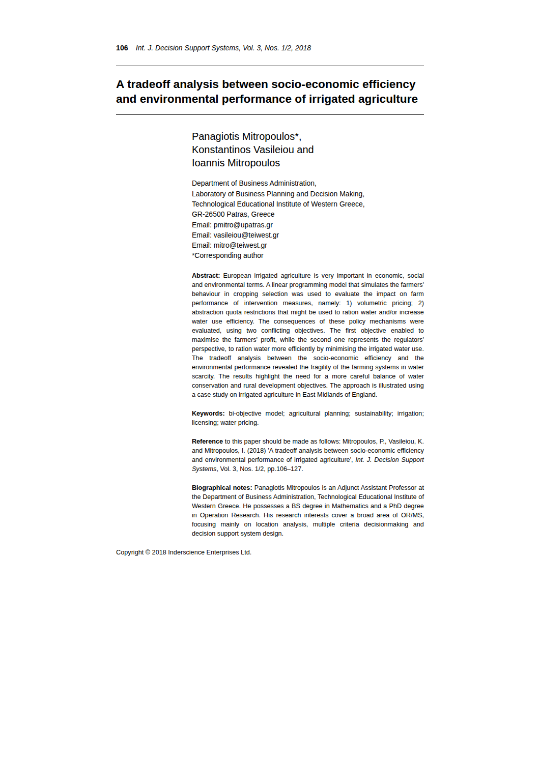106 Int. J. Decision Support Systems, Vol. 3, Nos. 1/2, 2018
A tradeoff analysis between socio-economic efficiency and environmental performance of irrigated agriculture
Panagiotis Mitropoulos*,
Konstantinos Vasileiou and
Ioannis Mitropoulos
Department of Business Administration,
Laboratory of Business Planning and Decision Making,
Technological Educational Institute of Western Greece,
GR-26500 Patras, Greece
Email: pmitro@upatras.gr
Email: vasileiou@teiwest.gr
Email: mitro@teiwest.gr
*Corresponding author
Abstract: European irrigated agriculture is very important in economic, social and environmental terms. A linear programming model that simulates the farmers' behaviour in cropping selection was used to evaluate the impact on farm performance of intervention measures, namely: 1) volumetric pricing; 2) abstraction quota restrictions that might be used to ration water and/or increase water use efficiency. The consequences of these policy mechanisms were evaluated, using two conflicting objectives. The first objective enabled to maximise the farmers' profit, while the second one represents the regulators' perspective, to ration water more efficiently by minimising the irrigated water use. The tradeoff analysis between the socio-economic efficiency and the environmental performance revealed the fragility of the farming systems in water scarcity. The results highlight the need for a more careful balance of water conservation and rural development objectives. The approach is illustrated using a case study on irrigated agriculture in East Midlands of England.
Keywords: bi-objective model; agricultural planning; sustainability; irrigation; licensing; water pricing.
Reference to this paper should be made as follows: Mitropoulos, P., Vasileiou, K. and Mitropoulos, I. (2018) 'A tradeoff analysis between socio-economic efficiency and environmental performance of irrigated agriculture', Int. J. Decision Support Systems, Vol. 3, Nos. 1/2, pp.106–127.
Biographical notes: Panagiotis Mitropoulos is an Adjunct Assistant Professor at the Department of Business Administration, Technological Educational Institute of Western Greece. He possesses a BS degree in Mathematics and a PhD degree in Operation Research. His research interests cover a broad area of OR/MS, focusing mainly on location analysis, multiple criteria decisionmaking and decision support system design.
Copyright © 2018 Inderscience Enterprises Ltd.